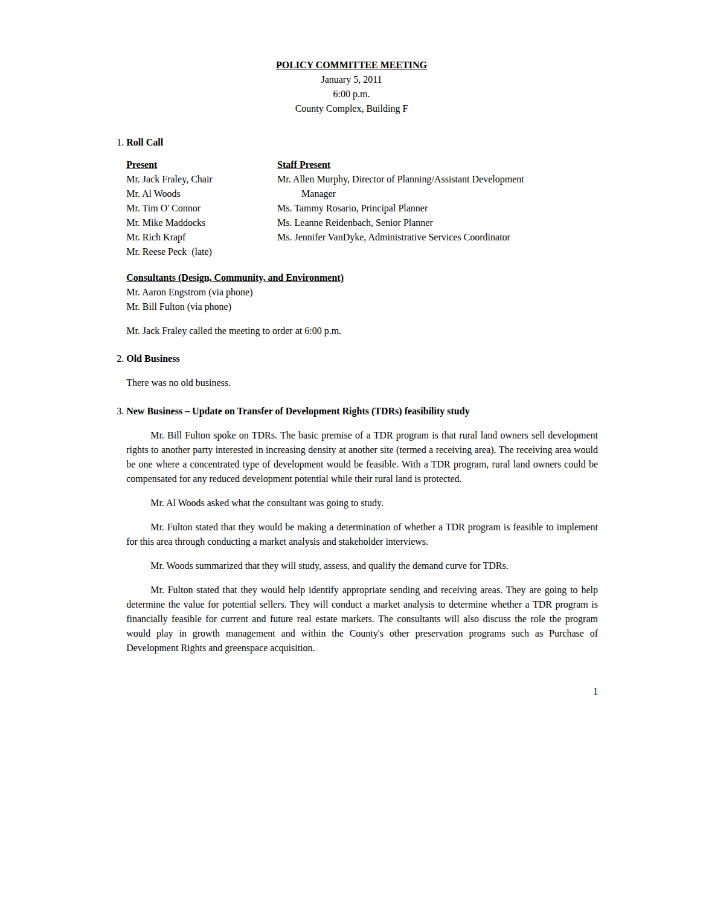POLICY COMMITTEE MEETING
January 5, 2011
6:00 p.m.
County Complex, Building F
Roll Call
| Present | Staff Present |
| Mr. Jack Fraley, Chair | Mr. Allen Murphy, Director of Planning/Assistant Development |
| Mr. Al Woods | Manager |
| Mr. Tim O' Connor | Ms. Tammy Rosario, Principal Planner |
| Mr. Mike Maddocks | Ms. Leanne Reidenbach, Senior Planner |
| Mr. Rich Krapf | Ms. Jennifer VanDyke, Administrative Services Coordinator |
| Mr. Reese Peck (late) | |
Consultants (Design, Community, and Environment)
Mr. Aaron Engstrom (via phone)
Mr. Bill Fulton (via phone)
Mr. Jack Fraley called the meeting to order at 6:00 p.m.
Old Business
There was no old business.
New Business – Update on Transfer of Development Rights (TDRs) feasibility study
Mr. Bill Fulton spoke on TDRs. The basic premise of a TDR program is that rural land owners sell development rights to another party interested in increasing density at another site (termed a receiving area). The receiving area would be one where a concentrated type of development would be feasible. With a TDR program, rural land owners could be compensated for any reduced development potential while their rural land is protected.
Mr. Al Woods asked what the consultant was going to study.
Mr. Fulton stated that they would be making a determination of whether a TDR program is feasible to implement for this area through conducting a market analysis and stakeholder interviews.
Mr. Woods summarized that they will study, assess, and qualify the demand curve for TDRs.
Mr. Fulton stated that they would help identify appropriate sending and receiving areas. They are going to help determine the value for potential sellers. They will conduct a market analysis to determine whether a TDR program is financially feasible for current and future real estate markets. The consultants will also discuss the role the program would play in growth management and within the County's other preservation programs such as Purchase of Development Rights and greenspace acquisition.
1